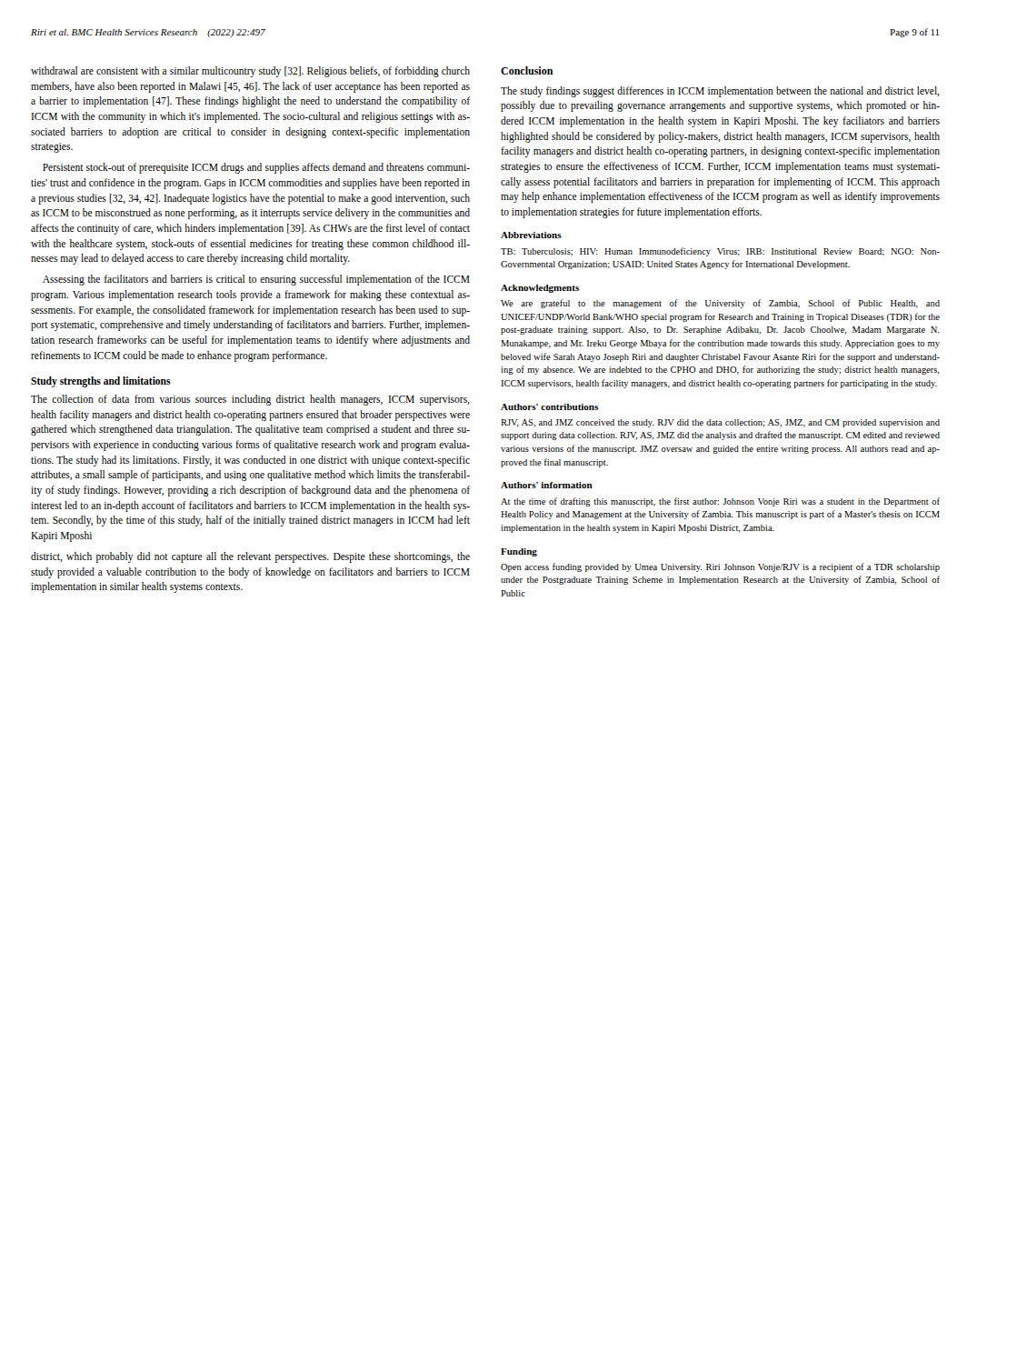Riri et al. BMC Health Services Research (2022) 22:497
Page 9 of 11
withdrawal are consistent with a similar multicountry study [32]. Religious beliefs, of forbidding church members, have also been reported in Malawi [45, 46]. The lack of user acceptance has been reported as a barrier to implementation [47]. These findings highlight the need to understand the compatibility of ICCM with the community in which it's implemented. The socio-cultural and religious settings with associated barriers to adoption are critical to consider in designing context-specific implementation strategies.
Persistent stock-out of prerequisite ICCM drugs and supplies affects demand and threatens communities' trust and confidence in the program. Gaps in ICCM commodities and supplies have been reported in a previous studies [32, 34, 42]. Inadequate logistics have the potential to make a good intervention, such as ICCM to be misconstrued as none performing, as it interrupts service delivery in the communities and affects the continuity of care, which hinders implementation [39]. As CHWs are the first level of contact with the healthcare system, stock-outs of essential medicines for treating these common childhood illnesses may lead to delayed access to care thereby increasing child mortality.
Assessing the facilitators and barriers is critical to ensuring successful implementation of the ICCM program. Various implementation research tools provide a framework for making these contextual assessments. For example, the consolidated framework for implementation research has been used to support systematic, comprehensive and timely understanding of facilitators and barriers. Further, implementation research frameworks can be useful for implementation teams to identify where adjustments and refinements to ICCM could be made to enhance program performance.
Study strengths and limitations
The collection of data from various sources including district health managers, ICCM supervisors, health facility managers and district health co-operating partners ensured that broader perspectives were gathered which strengthened data triangulation. The qualitative team comprised a student and three supervisors with experience in conducting various forms of qualitative research work and program evaluations. The study had its limitations. Firstly, it was conducted in one district with unique context-specific attributes, a small sample of participants, and using one qualitative method which limits the transferability of study findings. However, providing a rich description of background data and the phenomena of interest led to an in-depth account of facilitators and barriers to ICCM implementation in the health system. Secondly, by the time of this study, half of the initially trained district managers in ICCM had left Kapiri Mposhi
district, which probably did not capture all the relevant perspectives. Despite these shortcomings, the study provided a valuable contribution to the body of knowledge on facilitators and barriers to ICCM implementation in similar health systems contexts.
Conclusion
The study findings suggest differences in ICCM implementation between the national and district level, possibly due to prevailing governance arrangements and supportive systems, which promoted or hindered ICCM implementation in the health system in Kapiri Mposhi. The key faciliators and barriers highlighted should be considered by policy-makers, district health managers, ICCM supervisors, health facility managers and district health co-operating partners, in designing context-specific implementation strategies to ensure the effectiveness of ICCM. Further, ICCM implementation teams must systematically assess potential facilitators and barriers in preparation for implementing of ICCM. This approach may help enhance implementation effectiveness of the ICCM program as well as identify improvements to implementation strategies for future implementation efforts.
Abbreviations
TB: Tuberculosis; HIV: Human Immunodeficiency Virus; IRB: Institutional Review Board; NGO: Non-Governmental Organization; USAID: United States Agency for International Development.
Acknowledgments
We are grateful to the management of the University of Zambia, School of Public Health, and UNICEF/UNDP/World Bank/WHO special program for Research and Training in Tropical Diseases (TDR) for the post-graduate training support. Also, to Dr. Seraphine Adibaku, Dr. Jacob Choolwe, Madam Margarate N. Munakampe, and Mr. Ireku George Mbaya for the contribution made towards this study. Appreciation goes to my beloved wife Sarah Atayo Joseph Riri and daughter Christabel Favour Asante Riri for the support and understanding of my absence. We are indebted to the CPHO and DHO, for authorizing the study; district health managers, ICCM supervisors, health facility managers, and district health co-operating partners for participating in the study.
Authors' contributions
RJV, AS, and JMZ conceived the study. RJV did the data collection; AS, JMZ, and CM provided supervision and support during data collection. RJV, AS, JMZ did the analysis and drafted the manuscript. CM edited and reviewed various versions of the manuscript. JMZ oversaw and guided the entire writing process. All authors read and approved the final manuscript.
Authors' information
At the time of drafting this manuscript, the first author: Johnson Vonje Riri was a student in the Department of Health Policy and Management at the University of Zambia. This manuscript is part of a Master's thesis on ICCM implementation in the health system in Kapiri Mposhi District, Zambia.
Funding
Open access funding provided by Umea University. Riri Johnson Vonje/RJV is a recipient of a TDR scholarship under the Postgraduate Training Scheme in Implementation Research at the University of Zambia, School of Public